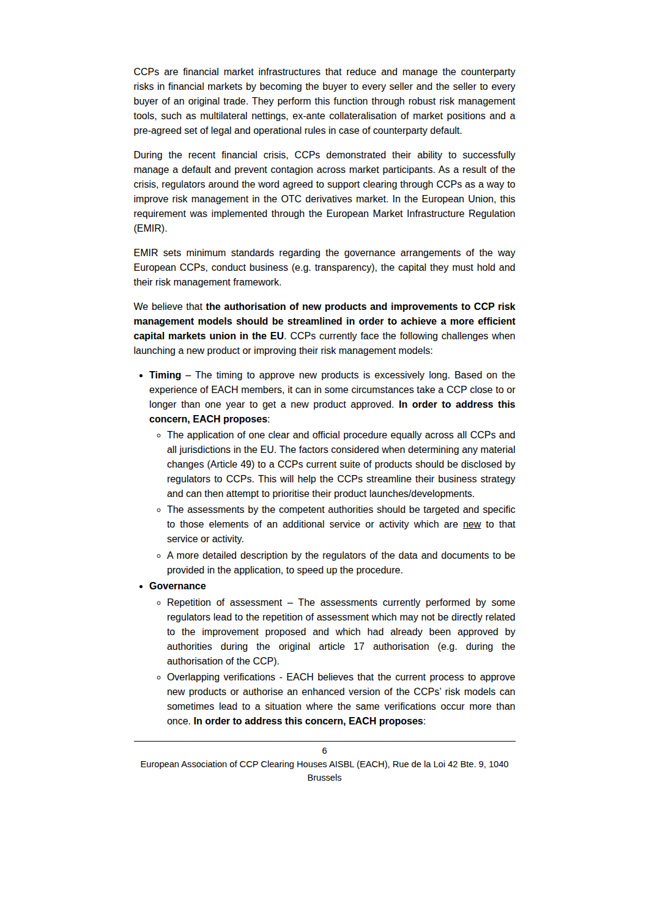CCPs are financial market infrastructures that reduce and manage the counterparty risks in financial markets by becoming the buyer to every seller and the seller to every buyer of an original trade. They perform this function through robust risk management tools, such as multilateral nettings, ex-ante collateralisation of market positions and a pre-agreed set of legal and operational rules in case of counterparty default.
During the recent financial crisis, CCPs demonstrated their ability to successfully manage a default and prevent contagion across market participants. As a result of the crisis, regulators around the word agreed to support clearing through CCPs as a way to improve risk management in the OTC derivatives market. In the European Union, this requirement was implemented through the European Market Infrastructure Regulation (EMIR).
EMIR sets minimum standards regarding the governance arrangements of the way European CCPs, conduct business (e.g. transparency), the capital they must hold and their risk management framework.
We believe that the authorisation of new products and improvements to CCP risk management models should be streamlined in order to achieve a more efficient capital markets union in the EU. CCPs currently face the following challenges when launching a new product or improving their risk management models:
Timing – The timing to approve new products is excessively long. Based on the experience of EACH members, it can in some circumstances take a CCP close to or longer than one year to get a new product approved. In order to address this concern, EACH proposes:
The application of one clear and official procedure equally across all CCPs and all jurisdictions in the EU. The factors considered when determining any material changes (Article 49) to a CCPs current suite of products should be disclosed by regulators to CCPs. This will help the CCPs streamline their business strategy and can then attempt to prioritise their product launches/developments.
The assessments by the competent authorities should be targeted and specific to those elements of an additional service or activity which are new to that service or activity.
A more detailed description by the regulators of the data and documents to be provided in the application, to speed up the procedure.
Governance
Repetition of assessment – The assessments currently performed by some regulators lead to the repetition of assessment which may not be directly related to the improvement proposed and which had already been approved by authorities during the original article 17 authorisation (e.g. during the authorisation of the CCP).
Overlapping verifications - EACH believes that the current process to approve new products or authorise an enhanced version of the CCPs’ risk models can sometimes lead to a situation where the same verifications occur more than once. In order to address this concern, EACH proposes:
6
European Association of CCP Clearing Houses AISBL (EACH), Rue de la Loi 42 Bte. 9, 1040 Brussels